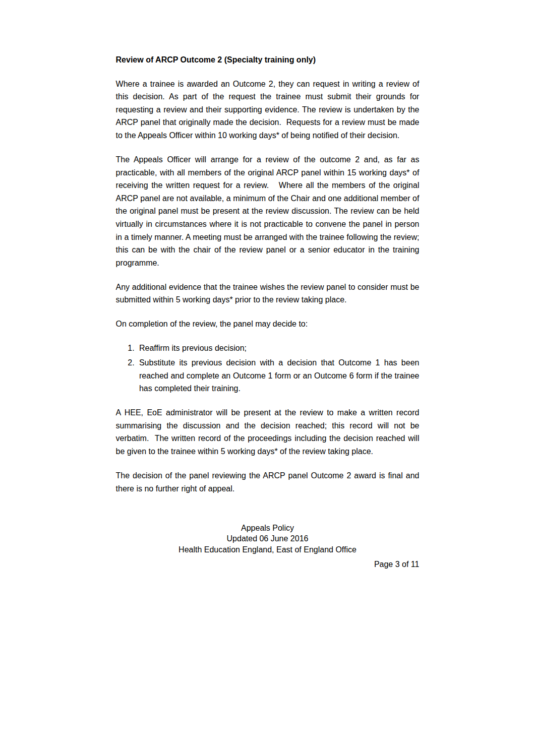Review of ARCP Outcome 2 (Specialty training only)
Where a trainee is awarded an Outcome 2, they can request in writing a review of this decision. As part of the request the trainee must submit their grounds for requesting a review and their supporting evidence. The review is undertaken by the ARCP panel that originally made the decision. Requests for a review must be made to the Appeals Officer within 10 working days* of being notified of their decision.
The Appeals Officer will arrange for a review of the outcome 2 and, as far as practicable, with all members of the original ARCP panel within 15 working days* of receiving the written request for a review. Where all the members of the original ARCP panel are not available, a minimum of the Chair and one additional member of the original panel must be present at the review discussion. The review can be held virtually in circumstances where it is not practicable to convene the panel in person in a timely manner. A meeting must be arranged with the trainee following the review; this can be with the chair of the review panel or a senior educator in the training programme.
Any additional evidence that the trainee wishes the review panel to consider must be submitted within 5 working days* prior to the review taking place.
On completion of the review, the panel may decide to:
Reaffirm its previous decision;
Substitute its previous decision with a decision that Outcome 1 has been reached and complete an Outcome 1 form or an Outcome 6 form if the trainee has completed their training.
A HEE, EoE administrator will be present at the review to make a written record summarising the discussion and the decision reached; this record will not be verbatim. The written record of the proceedings including the decision reached will be given to the trainee within 5 working days* of the review taking place.
The decision of the panel reviewing the ARCP panel Outcome 2 award is final and there is no further right of appeal.
Appeals Policy
Updated 06 June 2016
Health Education England, East of England Office
Page 3 of 11